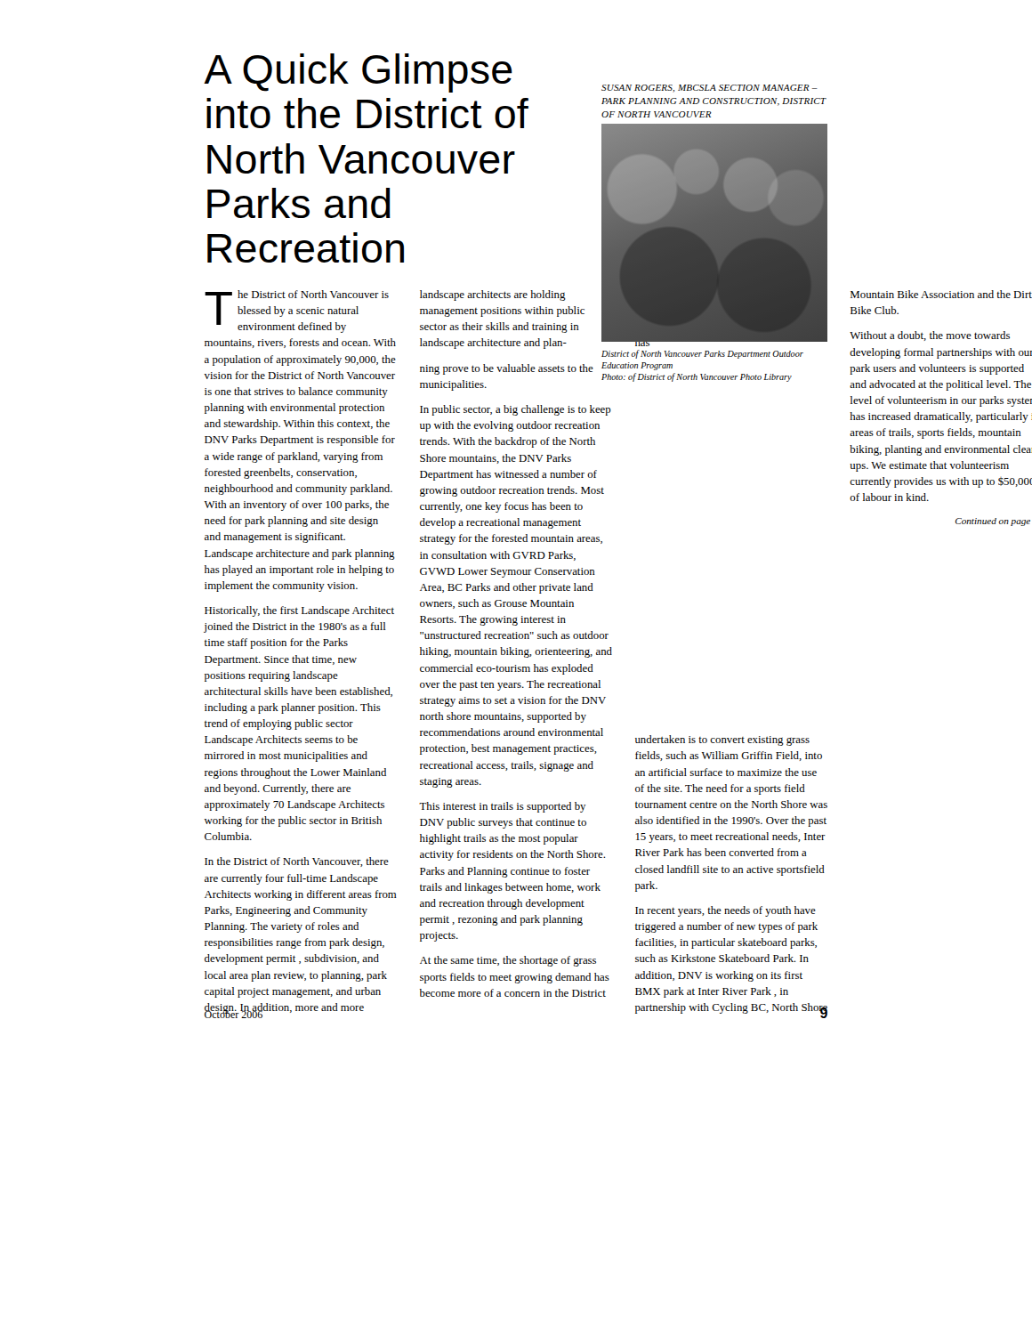A Quick Glimpse into the District of North Vancouver Parks and Recreation
SUSAN ROGERS, MBCSLA SECTION MANAGER – PARK PLANNING AND CONSTRUCTION, DISTRICT OF NORTH VANCOUVER
District of North Vancouver Parks Department Outdoor Education Program
Photo: of District of North Vancouver Photo Library
The District of North Vancouver is blessed by a scenic natural environment defined by mountains, rivers, forests and ocean. With a population of approximately 90,000, the vision for the District of North Vancouver is one that strives to balance community planning with environmental protection and stewardship. Within this context, the DNV Parks Department is responsible for a wide range of parkland, varying from forested greenbelts, conservation, neighbourhood and community parkland. With an inventory of over 100 parks, the need for park planning and site design and management is significant. Landscape architecture and park planning has played an important role in helping to implement the community vision.
Historically, the first Landscape Architect joined the District in the 1980's as a full time staff position for the Parks Department. Since that time, new positions requiring landscape architectural skills have been established, including a park planner position. This trend of employing public sector Landscape Architects seems to be mirrored in most municipalities and regions throughout the Lower Mainland and beyond. Currently, there are approximately 70 Landscape Architects working for the public sector in British Columbia.
In the District of North Vancouver, there are currently four full-time Landscape Architects working in different areas from Parks, Engineering and Community Planning. The variety of roles and responsibilities range from park design, development permit , subdivision, and local area plan review, to planning, park capital project management, and urban design. In addition, more and more landscape architects are holding management positions within public sector as their skills and training in landscape architecture and plan-
ning prove to be valuable assets to the municipalities.
In public sector, a big challenge is to keep up with the evolving outdoor recreation trends. With the backdrop of the North Shore mountains, the DNV Parks Department has witnessed a number of growing outdoor recreation trends. Most currently, one key focus has been to develop a recreational management strategy for the forested mountain areas, in consultation with GVRD Parks, GVWD Lower Seymour Conservation Area, BC Parks and other private land owners, such as Grouse Mountain Resorts. The growing interest in "unstructured recreation" such as outdoor hiking, mountain biking, orienteering, and commercial eco-tourism has exploded over the past ten years. The recreational strategy aims to set a vision for the DNV north shore mountains, supported by recommendations around environmental protection, best management practices, recreational access, trails, signage and staging areas.
This interest in trails is supported by DNV public surveys that continue to highlight trails as the most popular activity for residents on the North Shore. Parks and Planning continue to foster trails and linkages between home, work and recreation through development permit , rezoning and park planning projects.
At the same time, the shortage of grass sports fields to meet growing demand has become more of a concern in the District of North Vancouver, particularly given tight fiscal budgets, and a limited land base to expand upon. One approach DNV has
undertaken is to convert existing grass fields, such as William Griffin Field, into an artificial surface to maximize the use of the site. The need for a sports field tournament centre on the North Shore was also identified in the 1990's. Over the past 15 years, to meet recreational needs, Inter River Park has been converted from a closed landfill site to an active sportsfield park.
In recent years, the needs of youth have triggered a number of new types of park facilities, in particular skateboard parks, such as Kirkstone Skateboard Park. In addition, DNV is working on its first BMX park at Inter River Park , in partnership with Cycling BC, North Shore Mountain Bike Association and the Dirt Bike Club.
Without a doubt, the move towards developing formal partnerships with our park users and volunteers is supported and advocated at the political level. The level of volunteerism in our parks system has increased dramatically, particularly in areas of trails, sports fields, mountain biking, planting and environmental clean ups. We estimate that volunteerism currently provides us with up to $50,000 of labour in kind.
Continued on page 10
October 2006 9